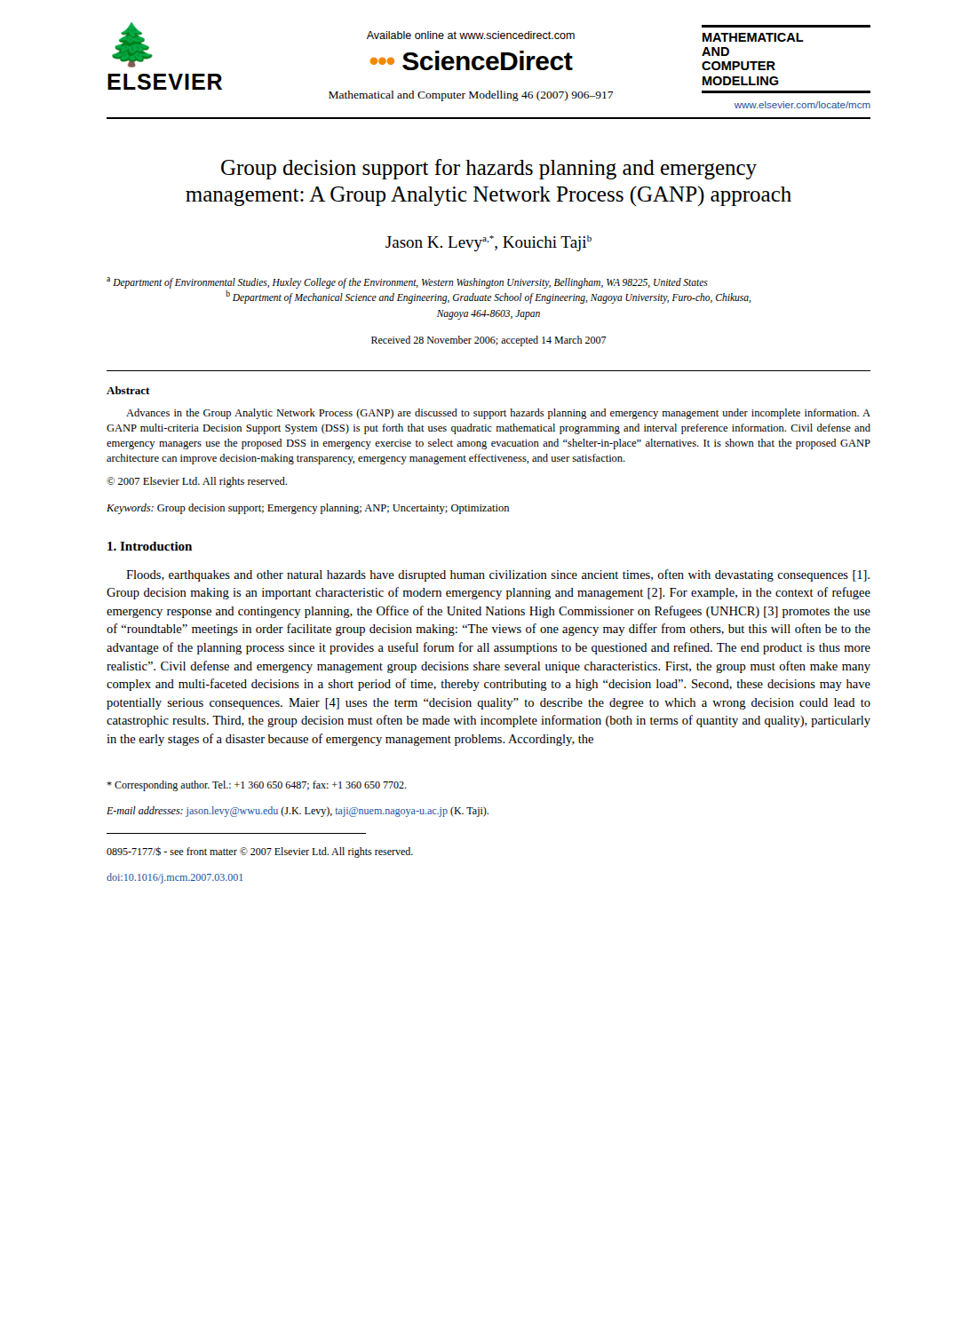🌲
ELSEVIER
Available online at www.sciencedirect.com
••• ScienceDirect
Mathematical and Computer Modelling 46 (2007) 906–917
MATHEMATICAL
AND
COMPUTER
MODELLING
www.elsevier.com/locate/mcm
Group decision support for hazards planning and emergency
management: A Group Analytic Network Process (GANP) approach
Jason K. Levya,*, Kouichi Tajib
a Department of Environmental Studies, Huxley College of the Environment, Western Washington University, Bellingham, WA 98225, United States
b Department of Mechanical Science and Engineering, Graduate School of Engineering, Nagoya University, Furo-cho, Chikusa,
Nagoya 464-8603, Japan
Received 28 November 2006; accepted 14 March 2007
Abstract
Advances in the Group Analytic Network Process (GANP) are discussed to support hazards planning and emergency management under incomplete information. A GANP multi-criteria Decision Support System (DSS) is put forth that uses quadratic mathematical programming and interval preference information. Civil defense and emergency managers use the proposed DSS in emergency exercise to select among evacuation and “shelter-in-place” alternatives. It is shown that the proposed GANP architecture can improve decision-making transparency, emergency management effectiveness, and user satisfaction.
© 2007 Elsevier Ltd. All rights reserved.
Keywords: Group decision support; Emergency planning; ANP; Uncertainty; Optimization
1. Introduction
Floods, earthquakes and other natural hazards have disrupted human civilization since ancient times, often with devastating consequences [1]. Group decision making is an important characteristic of modern emergency planning and management [2]. For example, in the context of refugee emergency response and contingency planning, the Office of the United Nations High Commissioner on Refugees (UNHCR) [3] promotes the use of “roundtable” meetings in order facilitate group decision making: “The views of one agency may differ from others, but this will often be to the advantage of the planning process since it provides a useful forum for all assumptions to be questioned and refined. The end product is thus more realistic”. Civil defense and emergency management group decisions share several unique characteristics. First, the group must often make many complex and multi-faceted decisions in a short period of time, thereby contributing to a high “decision load”. Second, these decisions may have potentially serious consequences. Maier [4] uses the term “decision quality” to describe the degree to which a wrong decision could lead to catastrophic results. Third, the group decision must often be made with incomplete information (both in terms of quantity and quality), particularly in the early stages of a disaster because of emergency management problems. Accordingly, the
* Corresponding author. Tel.: +1 360 650 6487; fax: +1 360 650 7702.
E-mail addresses: jason.levy@wwu.edu (J.K. Levy), taji@nuem.nagoya-u.ac.jp (K. Taji).
0895-7177/$ - see front matter © 2007 Elsevier Ltd. All rights reserved.
doi:10.1016/j.mcm.2007.03.001